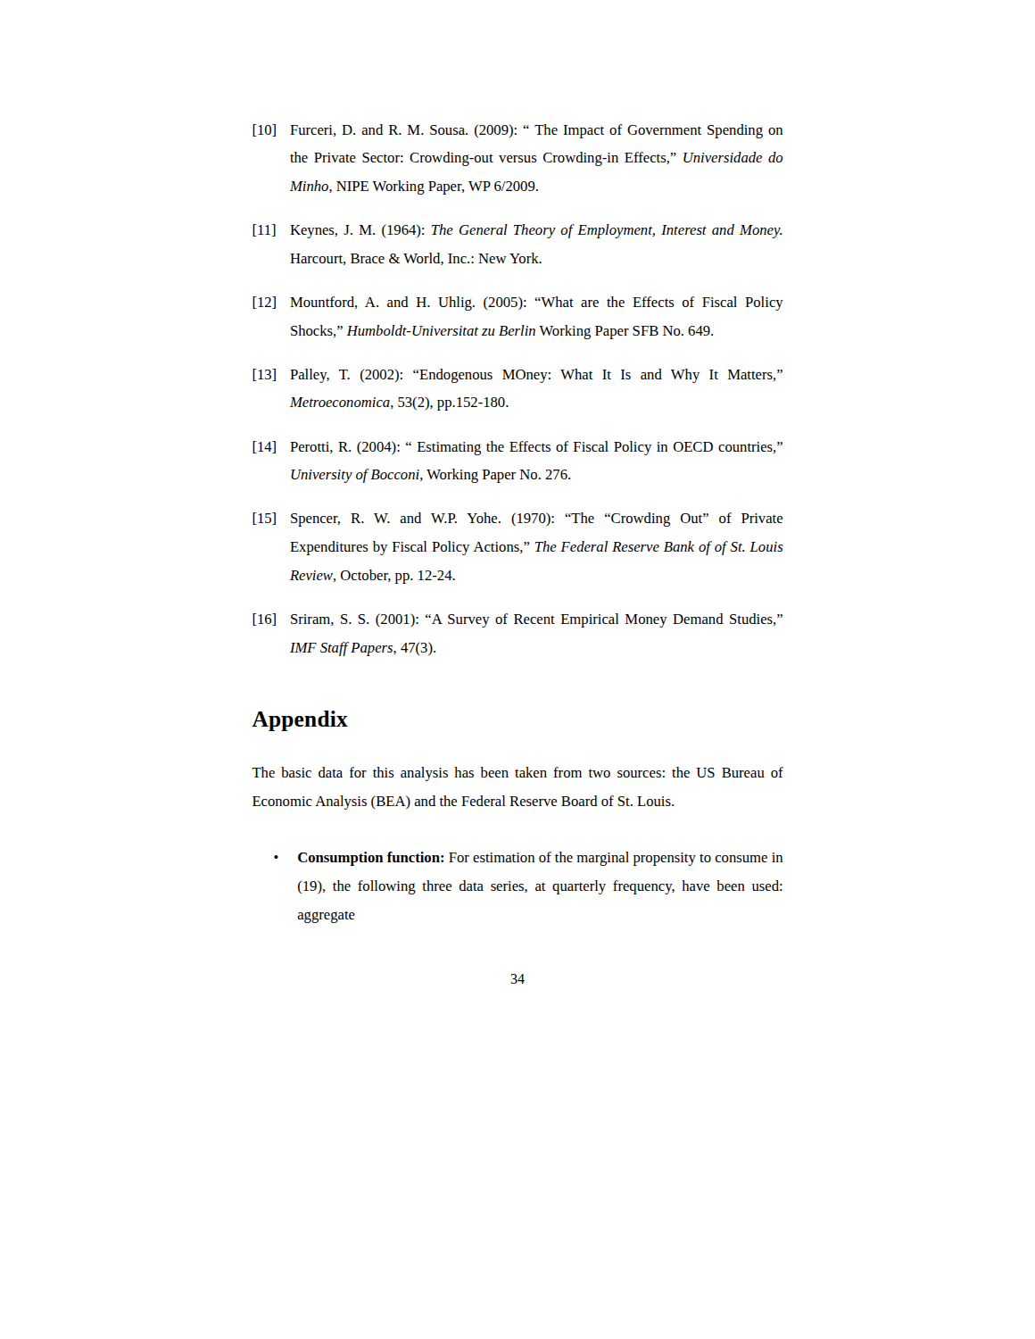[10] Furceri, D. and R. M. Sousa. (2009): “ The Impact of Government Spending on the Private Sector: Crowding-out versus Crowding-in Effects,” Universidade do Minho, NIPE Working Paper, WP 6/2009.
[11] Keynes, J. M. (1964): The General Theory of Employment, Interest and Money. Harcourt, Brace & World, Inc.: New York.
[12] Mountford, A. and H. Uhlig. (2005): “What are the Effects of Fiscal Policy Shocks,” Humboldt-Universitat zu Berlin Working Paper SFB No. 649.
[13] Palley, T. (2002): “Endogenous MOney: What It Is and Why It Matters,” Metroeconomica, 53(2), pp.152-180.
[14] Perotti, R. (2004): “ Estimating the Effects of Fiscal Policy in OECD countries,” University of Bocconi, Working Paper No. 276.
[15] Spencer, R. W. and W.P. Yohe. (1970): “The “Crowding Out” of Private Expenditures by Fiscal Policy Actions,” The Federal Reserve Bank of of St. Louis Review, October, pp. 12-24.
[16] Sriram, S. S. (2001): “A Survey of Recent Empirical Money Demand Studies,” IMF Staff Papers, 47(3).
Appendix
The basic data for this analysis has been taken from two sources: the US Bureau of Economic Analysis (BEA) and the Federal Reserve Board of St. Louis.
Consumption function: For estimation of the marginal propensity to consume in (19), the following three data series, at quarterly frequency, have been used: aggregate
34